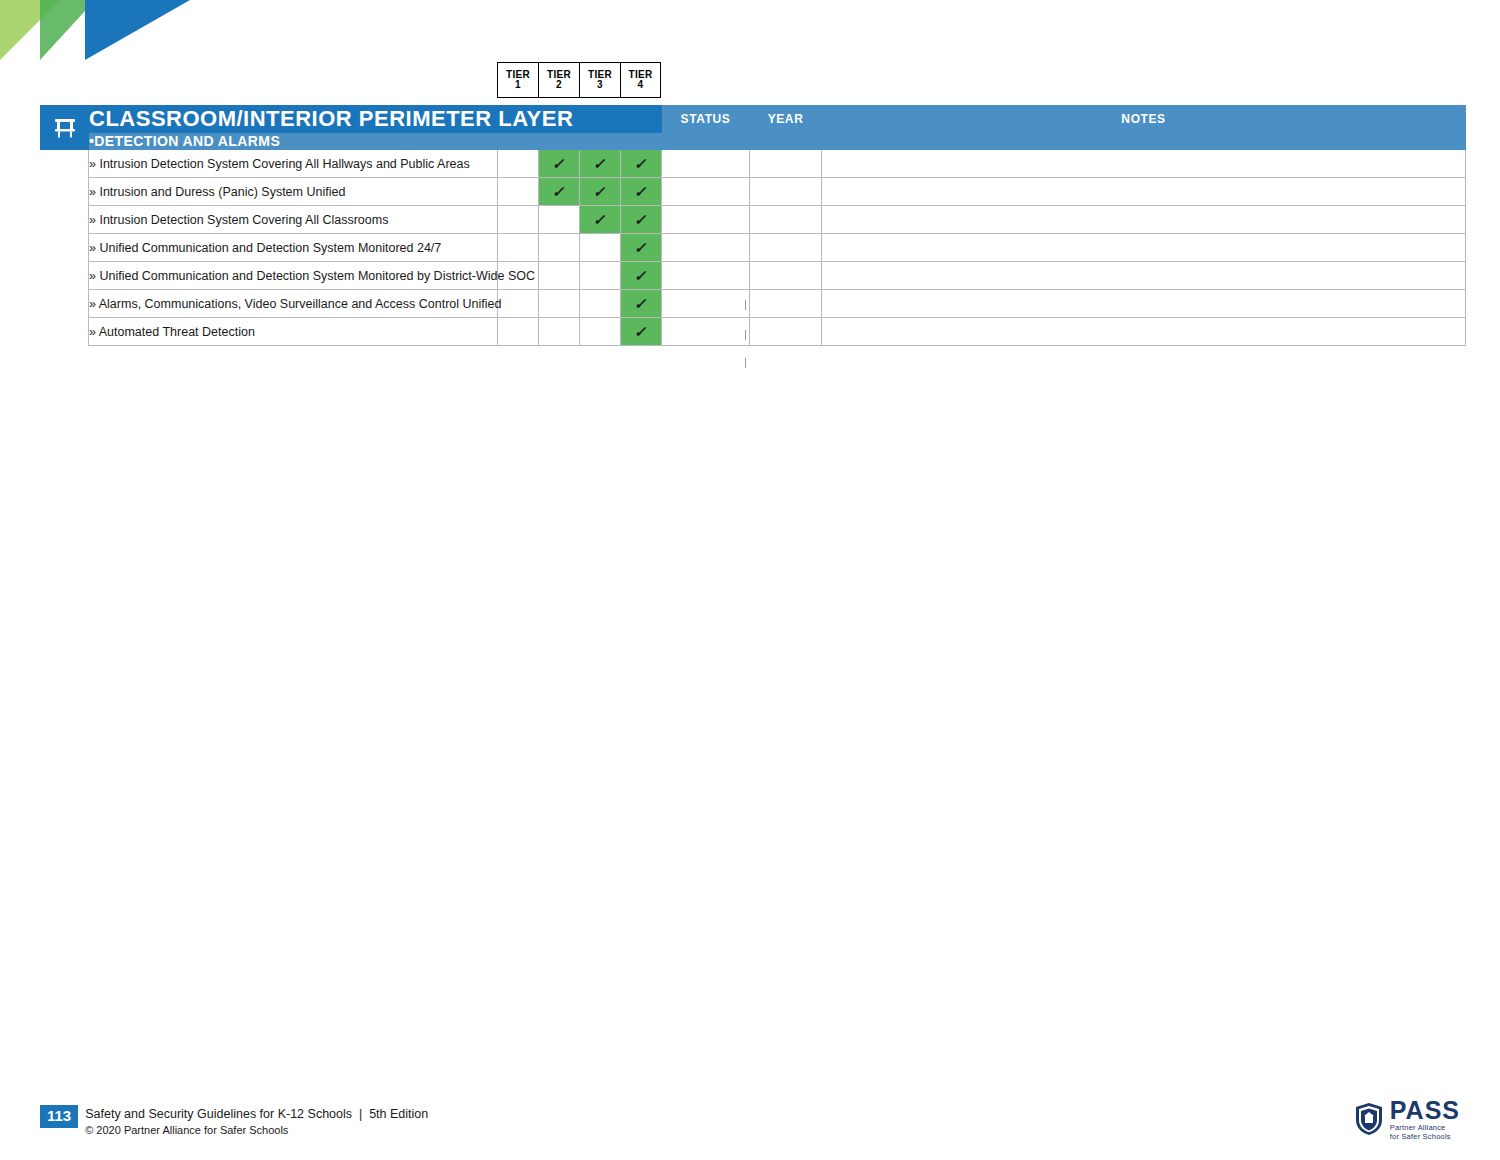TIER 1
TIER 2
TIER 3
TIER 4
| | CLASSROOM/INTERIOR PERIMETER LAYER | STATUS | YEAR | NOTES |
| •DETECTION AND ALARMS |
| | » Intrusion Detection System Covering All Hallways and Public Areas | | ✓ | ✓ | ✓ | | | |
| | » Intrusion and Duress (Panic) System Unified | | ✓ | ✓ | ✓ | | | |
| | » Intrusion Detection System Covering All Classrooms | | | ✓ | ✓ | | | |
| | » Unified Communication and Detection System Monitored 24/7 | | | | ✓ | | | |
| | » Unified Communication and Detection System Monitored by District-Wide SOC | | | | ✓ | | | |
| | » Alarms, Communications, Video Surveillance and Access Control Unified | | | | ✓ | | | |
| | » Automated Threat Detection | | | | ✓ | | | |
113
Safety and Security Guidelines for K-12 Schools | 5th Edition
© 2020 Partner Alliance for Safer Schools
PASS Partner Alliance for Safer Schools